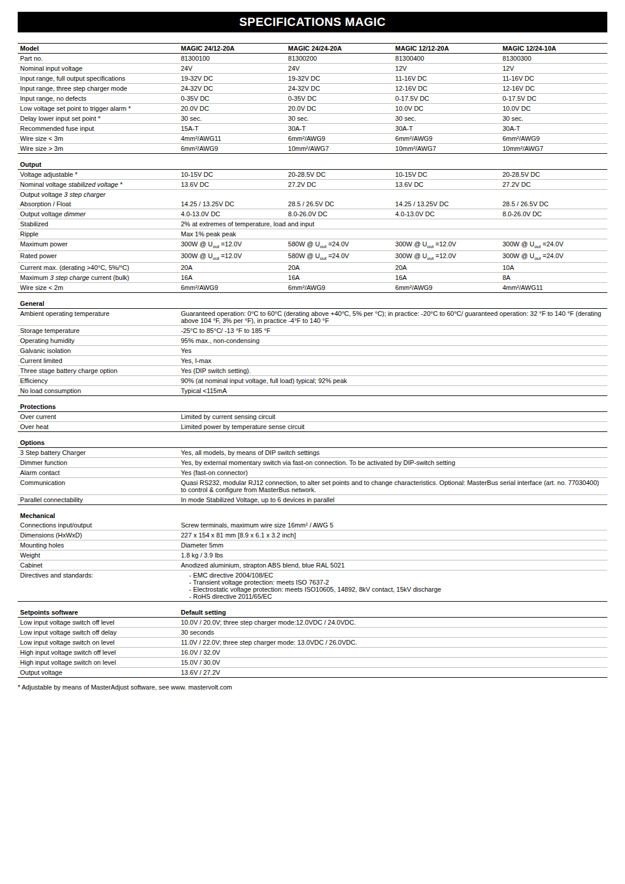SPECIFICATIONS MAGIC
| Model | MAGIC 24/12-20A | MAGIC 24/24-20A | MAGIC 12/12-20A | MAGIC 12/24-10A |
| Part no. | 81300100 | 81300200 | 81300400 | 81300300 |
| Nominal input voltage | 24V | 24V | 12V | 12V |
| Input range, full output specifications | 19-32V DC | 19-32V DC | 11-16V DC | 11-16V DC |
| Input range, three step charger mode | 24-32V DC | 24-32V DC | 12-16V DC | 12-16V DC |
| Input range, no defects | 0-35V DC | 0-35V DC | 0-17.5V DC | 0-17.5V DC |
| Low voltage set point to trigger alarm * | 20.0V DC | 20.0V DC | 10.0V DC | 10.0V DC |
| Delay lower input set point * | 30 sec. | 30 sec. | 30 sec. | 30 sec. |
| Recommended fuse input | 15A-T | 30A-T | 30A-T | 30A-T |
| Wire size < 3m | 4mm²/AWG11 | 6mm²/AWG9 | 6mm²/AWG9 | 6mm²/AWG9 |
| Wire size > 3m | 6mm²/AWG9 | 10mm²/AWG7 | 10mm²/AWG7 | 10mm²/AWG7 |
| Output | | | | |
| Voltage adjustable * | 10-15V DC | 20-28.5V DC | 10-15V DC | 20-28.5V DC |
| Nominal voltage stabilized voltage * | 13.6V DC | 27.2V DC | 13.6V DC | 27.2V DC |
| Output voltage 3 step charger | | | | |
| Absorption / Float | 14.25 / 13.25V DC | 28.5 / 26.5V DC | 14.25 / 13.25V DC | 28.5 / 26.5V DC |
| Output voltage dimmer | 4.0-13.0V DC | 8.0-26.0V DC | 4.0-13.0V DC | 8.0-26.0V DC |
| Stabilized | 2% at extremes of temperature, load and input |
| Ripple | Max 1% peak peak |
| Maximum power | 300W @ U out =12.0V | 580W @ U out =24.0V | 300W @ U out =12.0V | 300W @ U out =24.0V |
| Rated power | 300W @ U out =12.0V | 580W @ U out =24.0V | 300W @ U out =12.0V | 300W @ U out =24.0V |
| Current max. (derating >40°C, 5%/°C) | 20A | 20A | 20A | 10A |
| Maximum 3 step charge current (bulk) | 16A | 16A | 16A | 8A |
| Wire size < 2m | 6mm²/AWG9 | 6mm²/AWG9 | 6mm²/AWG9 | 4mm²/AWG11 |
| General | | | | |
| Ambient operating temperature | Guaranteed operation: 0°C to 60°C (derating above +40°C, 5% per °C); in practice: -20°C to 60°C/ guaranteed operation: 32 °F to 140 °F (derating above 104 °F, 3% per °F), in practice -4°F to 140 °F |
| Storage temperature | -25°C to 85°C/ -13 °F to 185 °F |
| Operating humidity | 95% max., non-condensing |
| Galvanic isolation | Yes |
| Current limited | Yes, I-max |
| Three stage battery charge option | Yes (DIP switch setting). |
| Efficiency | 90% (at nominal input voltage, full load) typical; 92% peak |
| No load consumption | Typical <115mA |
| Protections | | | | |
| Over current | Limited by current sensing circuit |
| Over heat | Limited power by temperature sense circuit |
| Options | | | | |
| 3 Step battery Charger | Yes, all models, by means of DIP switch settings |
| Dimmer function | Yes, by external momentary switch via fast-on connection. To be activated by DIP-switch setting |
| Alarm contact | Yes (fast-on connector) |
| Communication | Quasi RS232, modular RJ12 connection, to alter set points and to change characteristics. Optional: MasterBus serial interface (art. no. 77030400) to control & configure from MasterBus network. |
| Parallel connectability | In mode Stabilized Voltage, up to 6 devices in parallel |
| Mechanical | | | | |
| Connections input/output | Screw terminals, maximum wire size 16mm² / AWG 5 |
| Dimensions (HxWxD) | 227 x 154 x 81 mm [8.9 x 6.1 x 3.2 inch] |
| Mounting holes | Diameter 5mm |
| Weight | 1.8 kg / 3.9 lbs |
| Cabinet | Anodized aluminium, strapton ABS blend, blue RAL 5021 |
| Directives and standards: | EMC directive 2004/108/EC Transient voltage protection: meets ISO 7637-2 Electrostatic voltage protection: meets ISO10605, 14892, 8kV contact, 15kV discharge RoHS directive 2011/65/EC |
| Setpoints software | Default setting |
| Low input voltage switch off level | 10.0V / 20.0V; three step charger mode:12.0VDC / 24.0VDC. |
| Low input voltage switch off delay | 30 seconds |
| Low input voltage switch on level | 11.0V / 22.0V; three step charger mode: 13.0VDC / 26.0VDC. |
| High input voltage switch off level | 16.0V / 32.0V |
| High input voltage switch on level | 15.0V / 30.0V |
| Output voltage | 13.6V / 27.2V |
* Adjustable by means of MasterAdjust software, see www. mastervolt.com